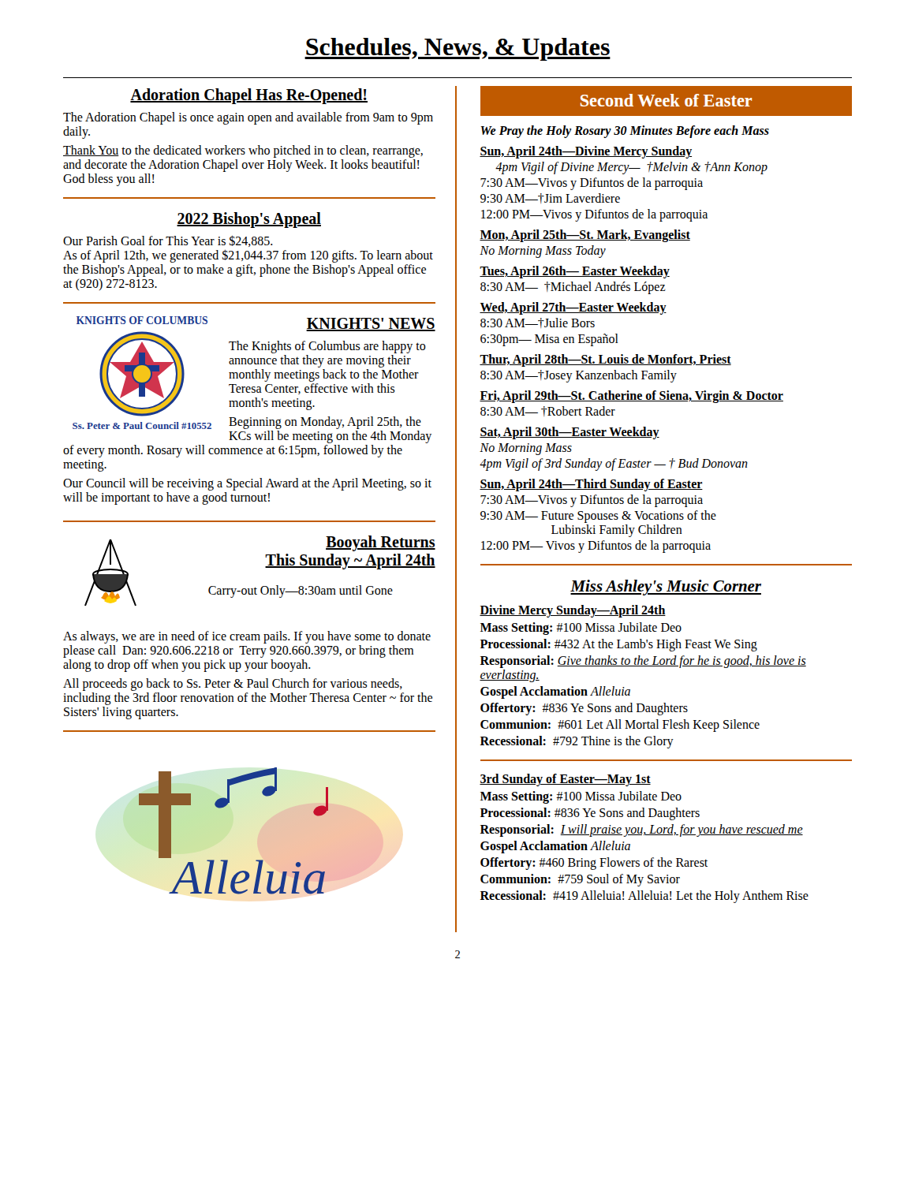Schedules, News, & Updates
Adoration Chapel Has Re-Opened!
The Adoration Chapel is once again open and available from 9am to 9pm daily.
Thank You to the dedicated workers who pitched in to clean, rearrange, and decorate the Adoration Chapel over Holy Week. It looks beautiful! God bless you all!
2022 Bishop's Appeal
Our Parish Goal for This Year is $24,885.
As of April 12th, we generated $21,044.37 from 120 gifts. To learn about the Bishop's Appeal, or to make a gift, phone the Bishop's Appeal office at (920) 272-8123.
KNIGHTS OF COLUMBUS
Ss. Peter & Paul Council #10552
KNIGHTS' NEWS
The Knights of Columbus are happy to announce that they are moving their monthly meetings back to the Mother Teresa Center, effective with this month's meeting.
Beginning on Monday, April 25th, the KCs will be meeting on the 4th Monday of every month. Rosary will commence at 6:15pm, followed by the meeting.
Our Council will be receiving a Special Award at the April Meeting, so it will be important to have a good turnout!
Booyah Returns
This Sunday ~ April 24th
Carry-out Only—8:30am until Gone
As always, we are in need of ice cream pails. If you have some to donate please call Dan: 920.606.2218 or Terry 920.660.3979, or bring them along to drop off when you pick up your booyah.
All proceeds go back to Ss. Peter & Paul Church for various needs, including the 3rd floor renovation of the Mother Theresa Center ~ for the Sisters' living quarters.
Alleluia
Second Week of Easter
We Pray the Holy Rosary 30 Minutes Before each Mass
Sun, April 24th—Divine Mercy Sunday
4pm Vigil of Divine Mercy— †Melvin & †Ann Konop
7:30 AM—Vivos y Difuntos de la parroquia
9:30 AM—†Jim Laverdiere
12:00 PM—Vivos y Difuntos de la parroquia
Mon, April 25th—St. Mark, Evangelist
No Morning Mass Today
Tues, April 26th— Easter Weekday
8:30 AM— †Michael Andrés López
Wed, April 27th—Easter Weekday
8:30 AM—†Julie Bors
6:30pm— Misa en Español
Thur, April 28th—St. Louis de Monfort, Priest
8:30 AM—†Josey Kanzenbach Family
Fri, April 29th—St. Catherine of Siena, Virgin & Doctor
8:30 AM— †Robert Rader
Sat, April 30th—Easter Weekday
No Morning Mass
4pm Vigil of 3rd Sunday of Easter — † Bud Donovan
Sun, April 24th—Third Sunday of Easter
7:30 AM—Vivos y Difuntos de la parroquia
9:30 AM— Future Spouses & Vocations of the
Lubinski Family Children
12:00 PM— Vivos y Difuntos de la parroquia
Miss Ashley's Music Corner
Divine Mercy Sunday—April 24th
Mass Setting: #100 Missa Jubilate Deo
Processional: #432 At the Lamb's High Feast We Sing
Responsorial: Give thanks to the Lord for he is good, his love is everlasting.
Gospel Acclamation Alleluia
Offertory: #836 Ye Sons and Daughters
Communion: #601 Let All Mortal Flesh Keep Silence
Recessional: #792 Thine is the Glory
3rd Sunday of Easter—May 1st
Mass Setting: #100 Missa Jubilate Deo
Processional: #836 Ye Sons and Daughters
Responsorial: I will praise you, Lord, for you have rescued me
Gospel Acclamation Alleluia
Offertory: #460 Bring Flowers of the Rarest
Communion: #759 Soul of My Savior
Recessional: #419 Alleluia! Alleluia! Let the Holy Anthem Rise
2